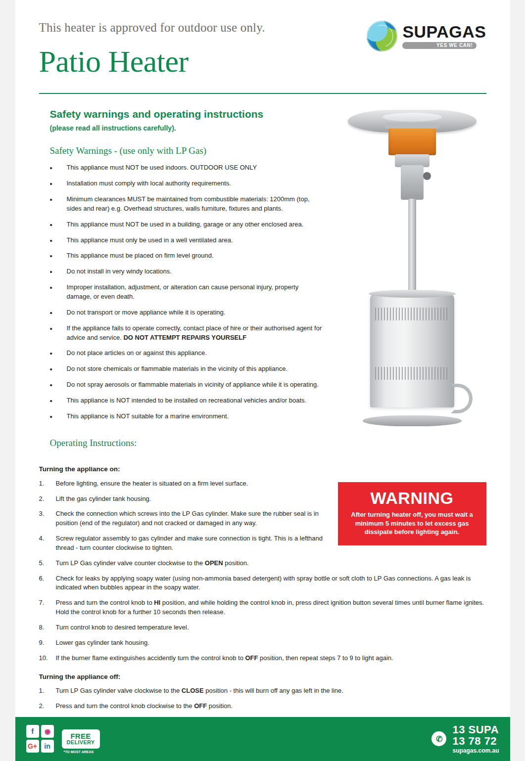This heater is approved for outdoor use only.
Patio Heater
SUPAGAS
YES WE CAN!
Safety warnings and operating instructions
(please read all instructions carefully).
Safety Warnings - (use only with LP Gas)
This appliance must NOT be used indoors. OUTDOOR USE ONLY
Installation must comply with local authority requirements.
Minimum clearances MUST be maintained from combustible materials: 1200mm (top, sides and rear) e.g. Overhead structures, walls furniture, fixtures and plants.
This appliance must NOT be used in a building, garage or any other enclosed area.
This appliance must only be used in a well ventilated area.
This appliance must be placed on firm level ground.
Do not install in very windy locations.
Improper installation, adjustment, or alteration can cause personal injury, property damage, or even death.
Do not transport or move appliance while it is operating.
If the appliance fails to operate correctly, contact place of hire or their authorised agent for advice and service. DO NOT ATTEMPT REPAIRS YOURSELF
Do not place articles on or against this appliance.
Do not store chemicals or flammable materials in the vicinity of this appliance.
Do not spray aerosols or flammable materials in vicinity of appliance while it is operating.
This appliance is NOT intended to be installed on recreational vehicles and/or boats.
This appliance is NOT suitable for a marine environment.
Operating Instructions:
Turning the appliance on:
WARNING
After turning heater off, you must wait a minimum 5 minutes to let excess gas dissipate before lighting again.
Before lighting, ensure the heater is situated on a firm level surface.
Lift the gas cylinder tank housing.
Check the connection which screws into the LP Gas cylinder. Make sure the rubber seal is in position (end of the regulator) and not cracked or damaged in any way.
Screw regulator assembly to gas cylinder and make sure connection is tight. This is a lefthand thread - turn counter clockwise to tighten.
Turn LP Gas cylinder valve counter clockwise to the OPEN position.
Check for leaks by applying soapy water (using non-ammonia based detergent) with spray bottle or soft cloth to LP Gas connections. A gas leak is indicated when bubbles appear in the soapy water.
Press and turn the control knob to HI position, and while holding the control knob in, press direct ignition button several times until burner flame ignites. Hold the control knob for a further 10 seconds then release.
Turn control knob to desired temperature level.
Lower gas cylinder tank housing.
If the burner flame extinguishes accidently turn the control knob to OFF position, then repeat steps 7 to 9 to light again.
Turning the appliance off:
Turn LP Gas cylinder valve clockwise to the CLOSE position - this will burn off any gas left in the line.
Press and turn the control knob clockwise to the OFF position.
f ◉ G+ in
FREE
DELIVERY
*TO MOST AREAS
✆
13 SUPA
13 78 72
supagas.com.au